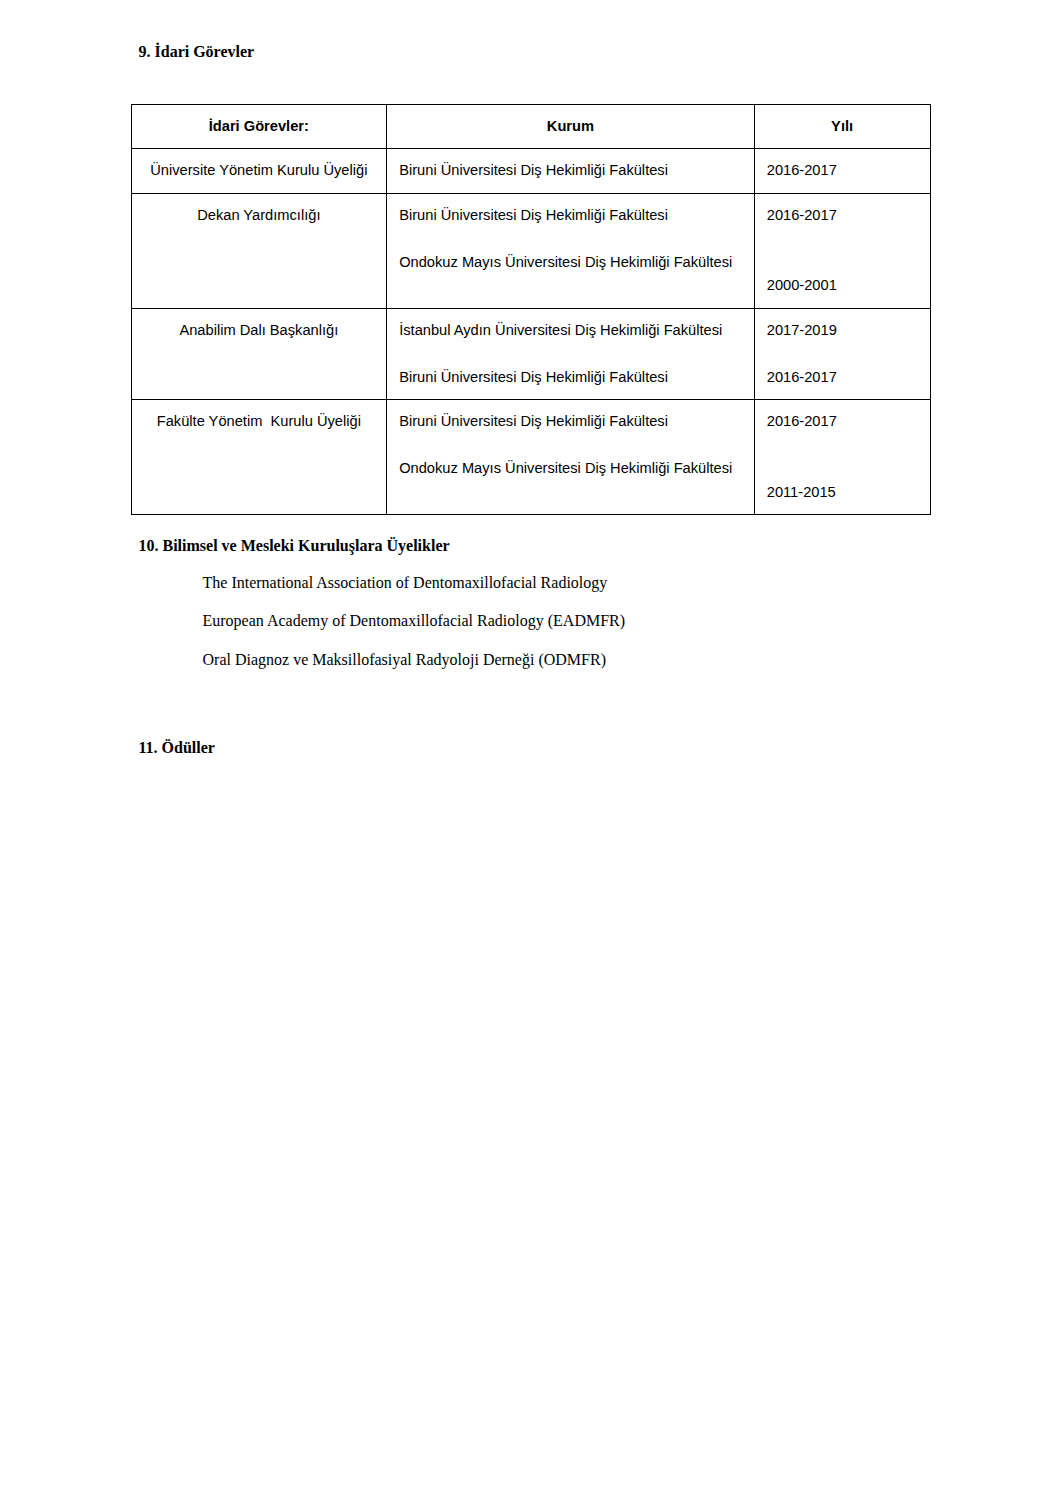9. İdari Görevler
| İdari Görevler: | Kurum | Yılı |
| --- | --- | --- |
| Üniversite Yönetim Kurulu Üyeliği | Biruni Üniversitesi Diş Hekimliği Fakültesi | 2016-2017 |
| Dekan Yardımcılığı | Biruni Üniversitesi Diş Hekimliği Fakültesi Ondokuz Mayıs Üniversitesi Diş Hekimliği Fakültesi | 2016-2017 2000-2001 |
| Anabilim Dalı Başkanlığı | İstanbul Aydın Üniversitesi Diş Hekimliği Fakültesi Biruni Üniversitesi Diş Hekimliği Fakültesi | 2017-2019 2016-2017 |
| Fakülte Yönetim Kurulu Üyeliği | Biruni Üniversitesi Diş Hekimliği Fakültesi Ondokuz Mayıs Üniversitesi Diş Hekimliği Fakültesi | 2016-2017 2011-2015 |
10. Bilimsel ve Mesleki Kuruluşlara Üyelikler
The International Association of Dentomaxillofacial Radiology
European Academy of Dentomaxillofacial Radiology (EADMFR)
Oral Diagnoz ve Maksillofasiyal Radyoloji Derneği (ODMFR)
11. Ödüller